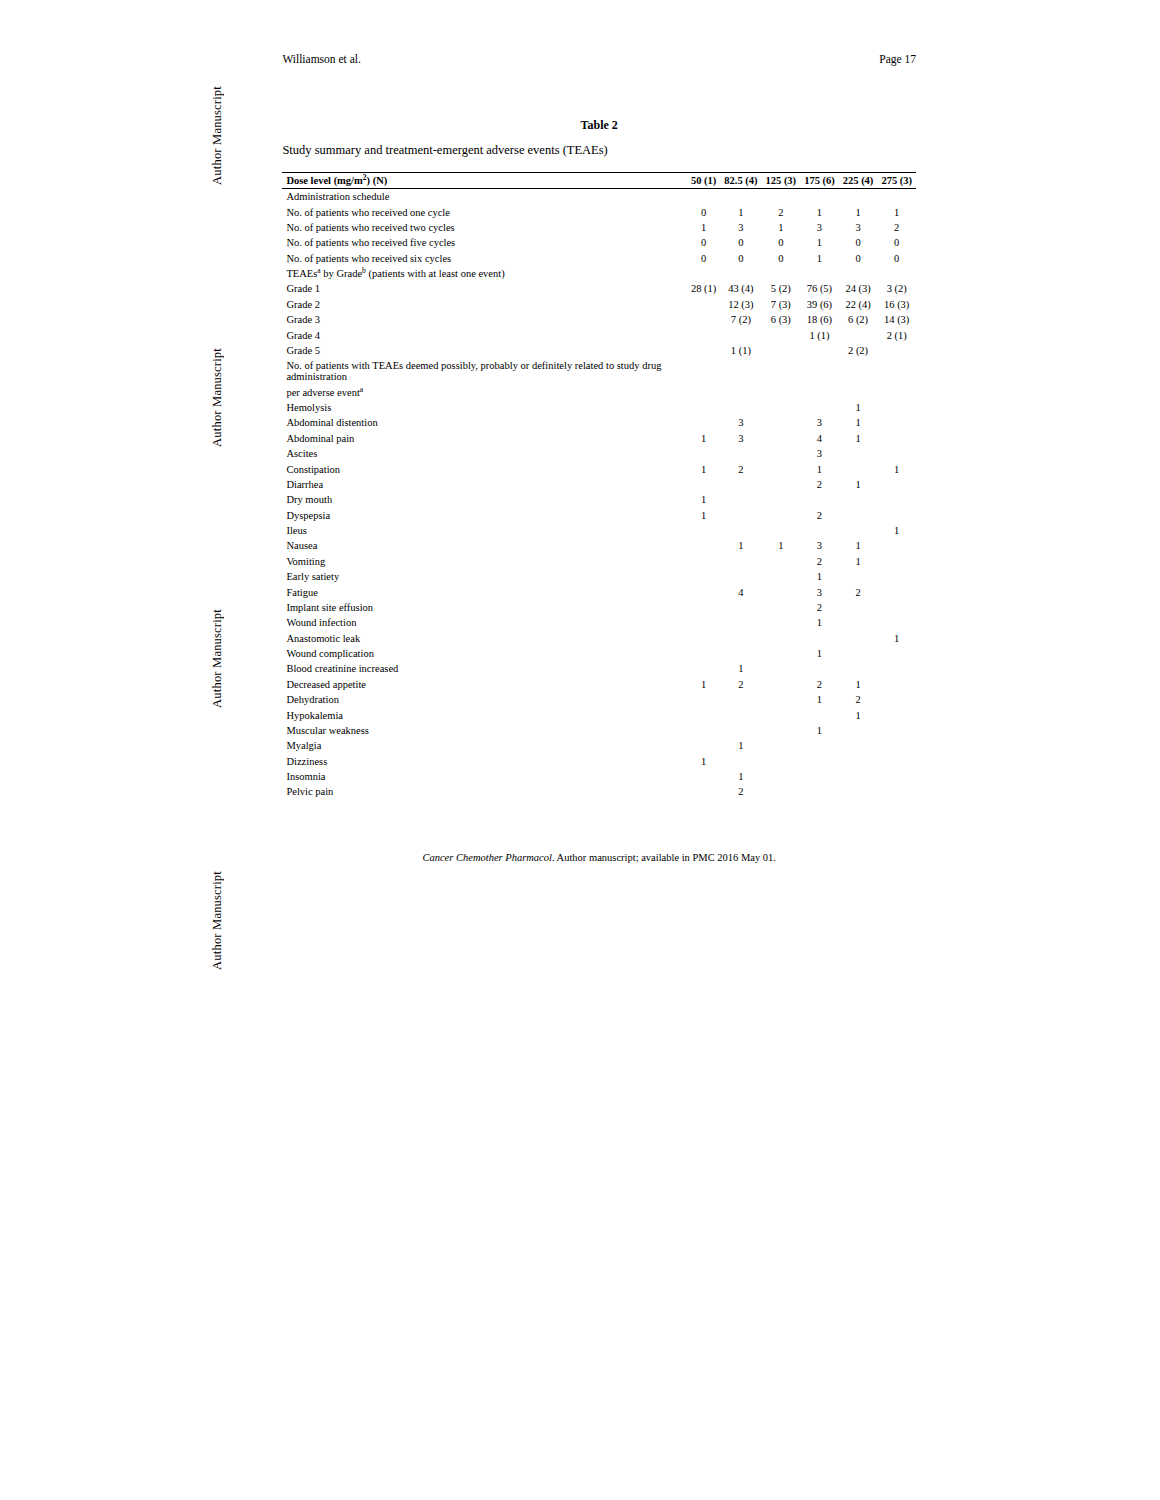Author Manuscript Author Manuscript Author Manuscript Author Manuscript
Williamson et al.
Page 17
Table 2
Study summary and treatment-emergent adverse events (TEAEs)
| Dose level (mg/m 2 ) (N) | 50 (1) | 82.5 (4) | 125 (3) | 175 (6) | 225 (4) | 275 (3) |
| --- | --- | --- | --- | --- | --- | --- |
| Administration schedule | | | | | | |
| No. of patients who received one cycle | 0 | 1 | 2 | 1 | 1 | 1 |
| No. of patients who received two cycles | 1 | 3 | 1 | 3 | 3 | 2 |
| No. of patients who received five cycles | 0 | 0 | 0 | 1 | 0 | 0 |
| No. of patients who received six cycles | 0 | 0 | 0 | 1 | 0 | 0 |
| TEAEs a by Grade b (patients with at least one event) | | | | | | |
| Grade 1 | 28 (1) | 43 (4) | 5 (2) | 76 (5) | 24 (3) | 3 (2) |
| Grade 2 | | 12 (3) | 7 (3) | 39 (6) | 22 (4) | 16 (3) |
| Grade 3 | | 7 (2) | 6 (3) | 18 (6) | 6 (2) | 14 (3) |
| Grade 4 | | | | 1 (1) | | 2 (1) |
| Grade 5 | | 1 (1) | | | 2 (2) | |
| No. of patients with TEAEs deemed possibly, probably or definitely related to study drug administration | | | | | | |
| per adverse event a | | | | | | |
| Hemolysis | | | | | 1 | |
| Abdominal distention | | 3 | | 3 | 1 | |
| Abdominal pain | 1 | 3 | | 4 | 1 | |
| Ascites | | | | 3 | | |
| Constipation | 1 | 2 | | 1 | | 1 |
| Diarrhea | | | | 2 | 1 | |
| Dry mouth | 1 | | | | | |
| Dyspepsia | 1 | | | 2 | | |
| Ileus | | | | | | 1 |
| Nausea | | 1 | 1 | 3 | 1 | |
| Vomiting | | | | 2 | 1 | |
| Early satiety | | | | 1 | | |
| Fatigue | | 4 | | 3 | 2 | |
| Implant site effusion | | | | 2 | | |
| Wound infection | | | | 1 | | |
| Anastomotic leak | | | | | | 1 |
| Wound complication | | | | 1 | | |
| Blood creatinine increased | | 1 | | | | |
| Decreased appetite | 1 | 2 | | 2 | 1 | |
| Dehydration | | | | 1 | 2 | |
| Hypokalemia | | | | | 1 | |
| Muscular weakness | | | | 1 | | |
| Myalgia | | 1 | | | | |
| Dizziness | 1 | | | | | |
| Insomnia | | 1 | | | | |
| Pelvic pain | | 2 | | | | |
Cancer Chemother Pharmacol. Author manuscript; available in PMC 2016 May 01.